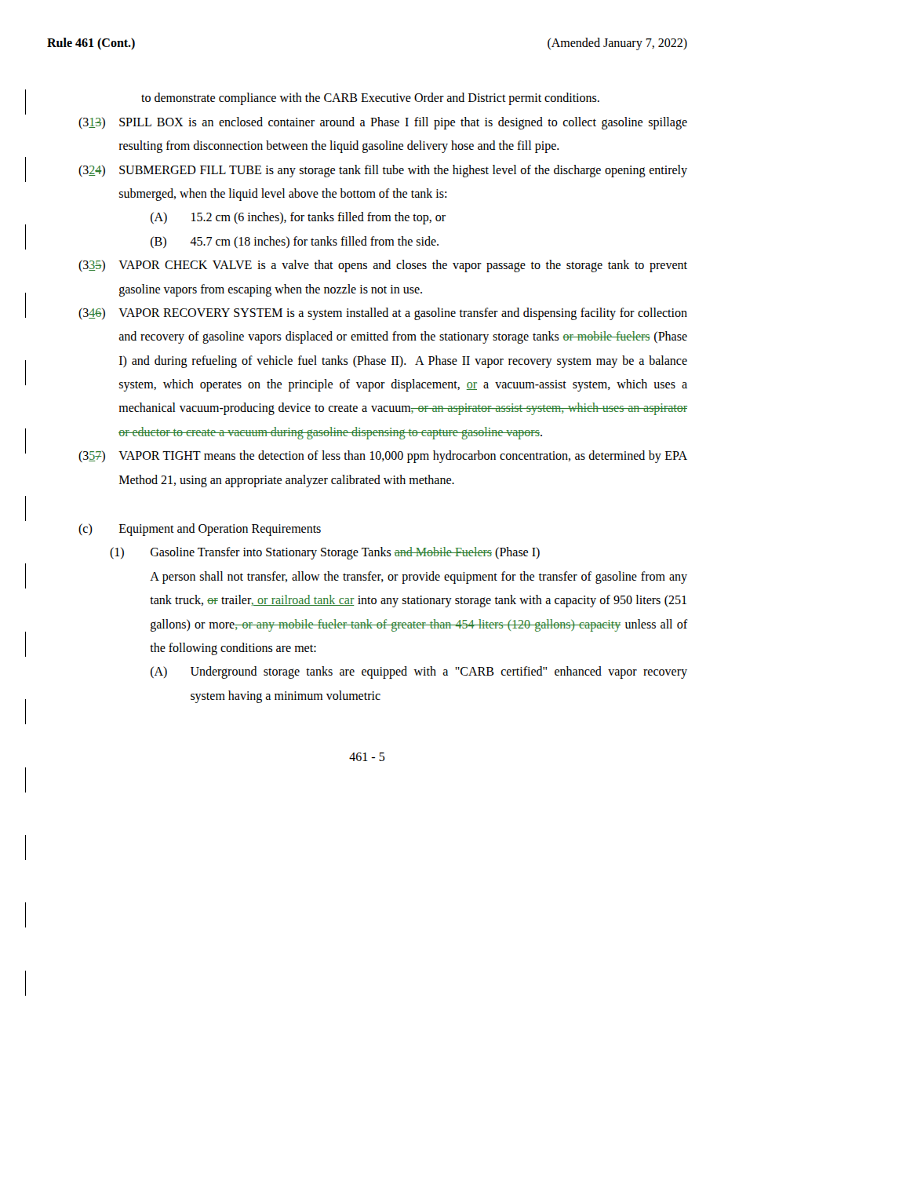Rule 461 (Cont.)
(Amended January 7, 2022)
to demonstrate compliance with the CARB Executive Order and District permit conditions.
(313)
SPILL BOX is an enclosed container around a Phase I fill pipe that is designed to collect gasoline spillage resulting from disconnection between the liquid gasoline delivery hose and the fill pipe.
(324)
SUBMERGED FILL TUBE is any storage tank fill tube with the highest level of the discharge opening entirely submerged, when the liquid level above the bottom of the tank is:
(A)
15.2 cm (6 inches), for tanks filled from the top, or
(B)
45.7 cm (18 inches) for tanks filled from the side.
(335)
VAPOR CHECK VALVE is a valve that opens and closes the vapor passage to the storage tank to prevent gasoline vapors from escaping when the nozzle is not in use.
(346)
VAPOR RECOVERY SYSTEM is a system installed at a gasoline transfer and dispensing facility for collection and recovery of gasoline vapors displaced or emitted from the stationary storage tanks or mobile fuelers (Phase I) and during refueling of vehicle fuel tanks (Phase II). A Phase II vapor recovery system may be a balance system, which operates on the principle of vapor displacement, or a vacuum-assist system, which uses a mechanical vacuum-producing device to create a vacuum, or an aspirator-assist system, which uses an aspirator or eductor to create a vacuum during gasoline dispensing to capture gasoline vapors.
(357)
VAPOR TIGHT means the detection of less than 10,000 ppm hydrocarbon concentration, as determined by EPA Method 21, using an appropriate analyzer calibrated with methane.
(c)
Equipment and Operation Requirements
(1)
Gasoline Transfer into Stationary Storage Tanks and Mobile Fuelers (Phase I)
A person shall not transfer, allow the transfer, or provide equipment for the transfer of gasoline from any tank truck, or trailer, or railroad tank car into any stationary storage tank with a capacity of 950 liters (251 gallons) or more, or any mobile fueler tank of greater than 454 liters (120 gallons) capacity unless all of the following conditions are met:
(A)
Underground storage tanks are equipped with a "CARB certified" enhanced vapor recovery system having a minimum volumetric
461 - 5